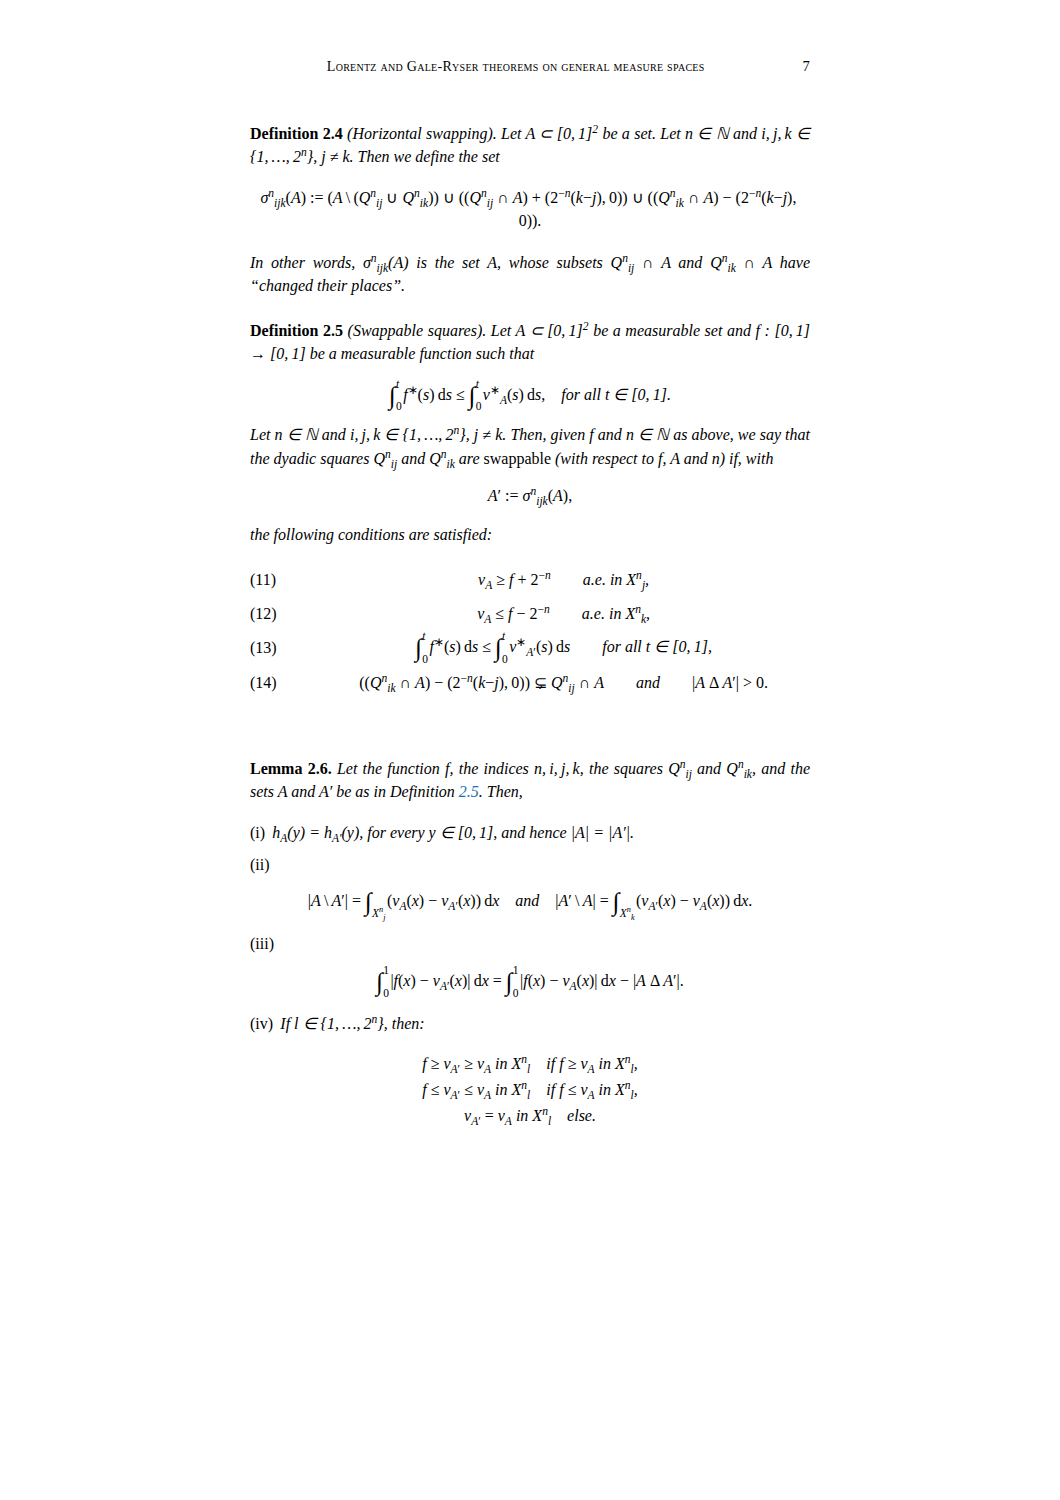Lorentz and Gale-Ryser theorems on general measure spaces
7
Definition 2.4 (Horizontal swapping). Let A ⊂ [0, 1]2 be a set. Let n ∈ ℕ and i, j, k ∈ {1, …, 2n}, j ≠ k. Then we define the set
σnijk(A) := (A \ (Qnij ∪ Qnik)) ∪ ((Qnij ∩ A) + (2−n(k−j), 0)) ∪ ((Qnik ∩ A) − (2−n(k−j), 0)).
In other words, σnijk(A) is the set A, whose subsets Qnij ∩ A and Qnik ∩ A have “changed their places”.
Definition 2.5 (Swappable squares). Let A ⊂ [0, 1]2 be a measurable set and f : [0, 1] → [0, 1] be a measurable function such that
∫t 0 f∗(s) ds ≤ ∫t 0 v∗A(s) ds, for all t ∈ [0, 1].
Let n ∈ ℕ and i, j, k ∈ {1, …, 2n}, j ≠ k. Then, given f and n ∈ ℕ as above, we say that the dyadic squares Qnij and Qnik are swappable (with respect to f, A and n) if, with
A′ := σnijk(A),
the following conditions are satisfied:
| (11) | v A ≥ f + 2 − n a.e. in X n j , |
| (12) | v A ≤ f − 2 − n a.e. in X n k , |
| (13) | ∫ t 0 f ∗ ( s ) d s ≤ ∫ t 0 v ∗ A ′ ( s ) d s for all t ∈ [0, 1], |
| (14) | (( Q n ik ∩ A ) − (2 − n ( k − j ), 0)) ⊊ Q n ij ∩ A and / A Δ A ′/ > 0. |
Lemma 2.6. Let the function f, the indices n, i, j, k, the squares Qnij and Qnik, and the sets A and A′ be as in Definition 2.5. Then,
(i)  hA(y) = hA′(y), for every y ∈ [0, 1], and hence |A| = |A′|.
(ii)
|A \ A′| = ∫ Xnj(vA(x) − vA′(x)) dx and |A′ \ A| = ∫ Xnk(vA′(x) − vA(x)) dx.
(iii)
∫10|f(x) − vA′(x)| dx = ∫10|f(x) − vA(x)| dx − |A Δ A′|.
(iv)  If l ∈ {1, …, 2n}, then:
f ≥ vA′ ≥ vA in Xnl if f ≥ vA in Xnl,
f ≤ vA′ ≤ vA in Xnl if f ≤ vA in Xnl,
vA′ = vA in Xnl else.